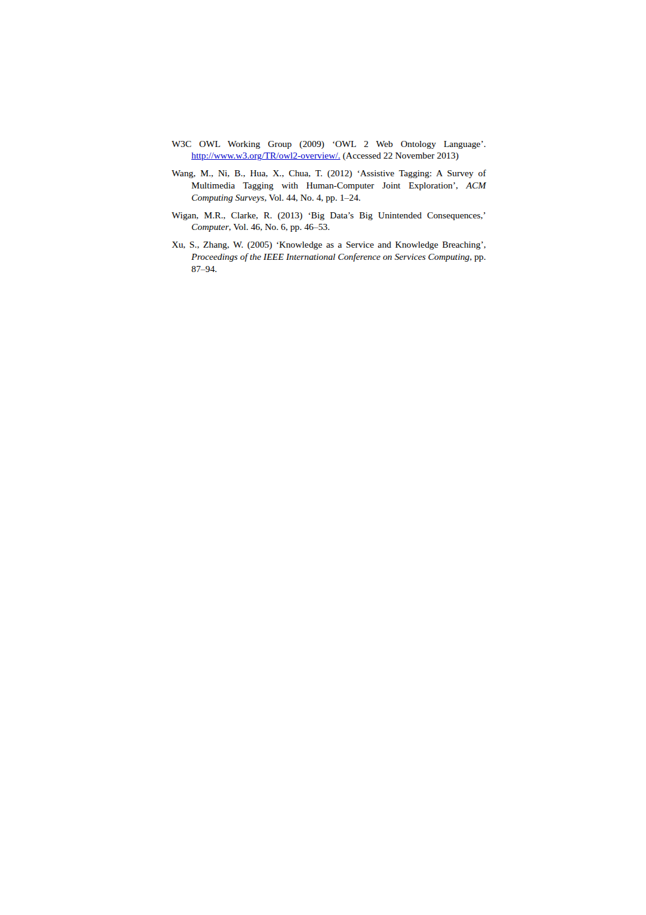W3C OWL Working Group (2009) ‘OWL 2 Web Ontology Language’. http://www.w3.org/TR/owl2-overview/. (Accessed 22 November 2013)
Wang, M., Ni, B., Hua, X., Chua, T. (2012) ‘Assistive Tagging: A Survey of Multimedia Tagging with Human-Computer Joint Exploration’, ACM Computing Surveys, Vol. 44, No. 4, pp. 1–24.
Wigan, M.R., Clarke, R. (2013) ‘Big Data’s Big Unintended Consequences,’ Computer, Vol. 46, No. 6, pp. 46–53.
Xu, S., Zhang, W. (2005) ‘Knowledge as a Service and Knowledge Breaching’, Proceedings of the IEEE International Conference on Services Computing, pp. 87–94.